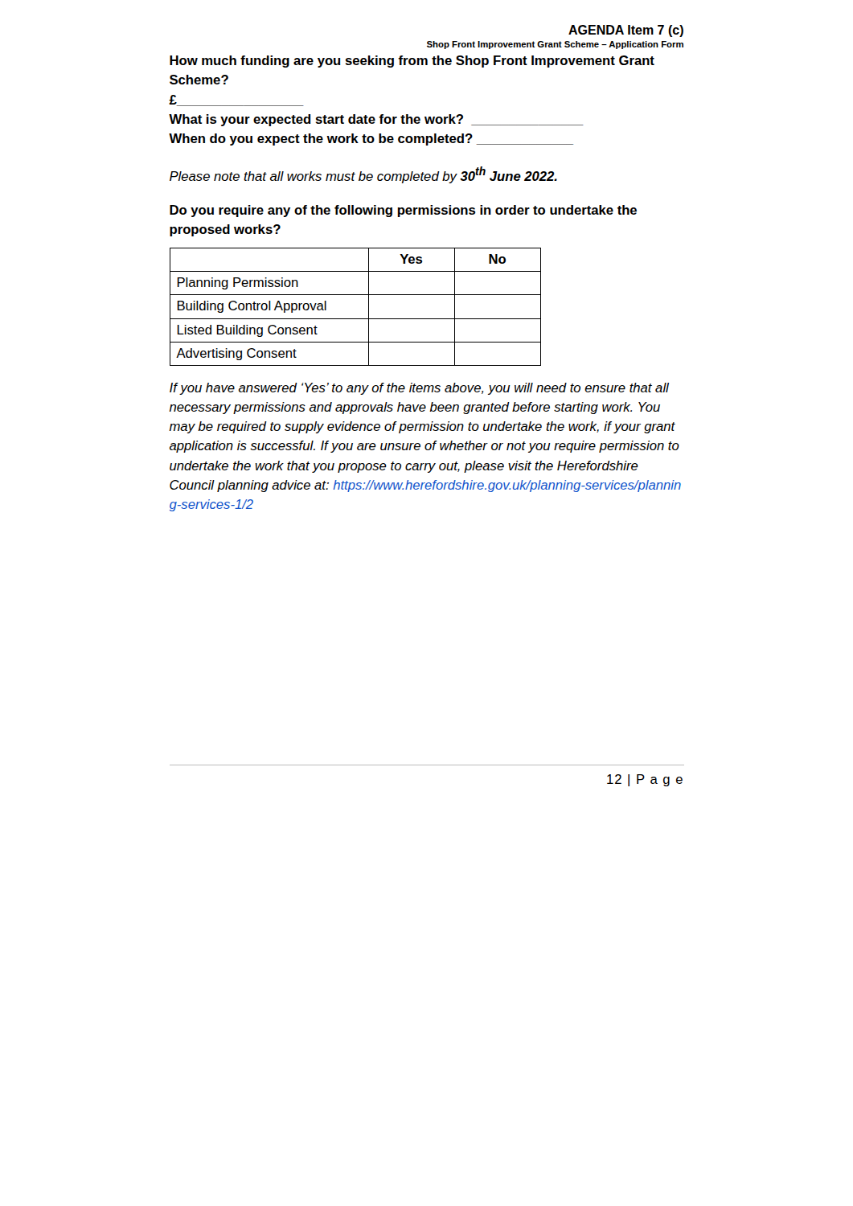AGENDA Item 7 (c)
Shop Front Improvement Grant Scheme – Application Form
How much funding are you seeking from the Shop Front Improvement Grant Scheme?
£_________________
What is your expected start date for the work? _______________
When do you expect the work to be completed? _____________
Please note that all works must be completed by 30th June 2022.
Do you require any of the following permissions in order to undertake the proposed works?
| | Yes | No |
| Planning Permission | | |
| Building Control Approval | | |
| Listed Building Consent | | |
| Advertising Consent | | |
If you have answered ‘Yes’ to any of the items above, you will need to ensure that all necessary permissions and approvals have been granted before starting work. You may be required to supply evidence of permission to undertake the work, if your grant application is successful. If you are unsure of whether or not you require permission to undertake the work that you propose to carry out, please visit the Herefordshire Council planning advice at: https://www.herefordshire.gov.uk/planning-services/planning-services-1/2
12 | P a g e